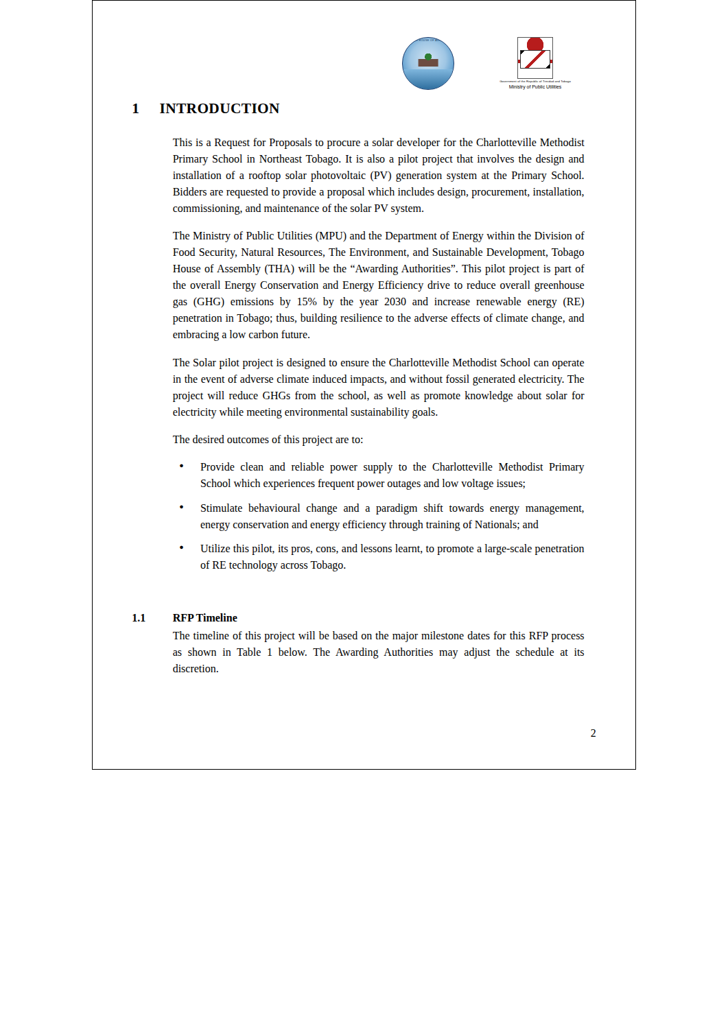Government of the Republic of Trinidad and Tobago
Ministry of Public Utilities
1 INTRODUCTION
This is a Request for Proposals to procure a solar developer for the Charlotteville Methodist Primary School in Northeast Tobago. It is also a pilot project that involves the design and installation of a rooftop solar photovoltaic (PV) generation system at the Primary School. Bidders are requested to provide a proposal which includes design, procurement, installation, commissioning, and maintenance of the solar PV system.
The Ministry of Public Utilities (MPU) and the Department of Energy within the Division of Food Security, Natural Resources, The Environment, and Sustainable Development, Tobago House of Assembly (THA) will be the “Awarding Authorities”. This pilot project is part of the overall Energy Conservation and Energy Efficiency drive to reduce overall greenhouse gas (GHG) emissions by 15% by the year 2030 and increase renewable energy (RE) penetration in Tobago; thus, building resilience to the adverse effects of climate change, and embracing a low carbon future.
The Solar pilot project is designed to ensure the Charlotteville Methodist School can operate in the event of adverse climate induced impacts, and without fossil generated electricity. The project will reduce GHGs from the school, as well as promote knowledge about solar for electricity while meeting environmental sustainability goals.
The desired outcomes of this project are to:
Provide clean and reliable power supply to the Charlotteville Methodist Primary School which experiences frequent power outages and low voltage issues;
Stimulate behavioural change and a paradigm shift towards energy management, energy conservation and energy efficiency through training of Nationals; and
Utilize this pilot, its pros, cons, and lessons learnt, to promote a large-scale penetration of RE technology across Tobago.
1.1 RFP Timeline
The timeline of this project will be based on the major milestone dates for this RFP process as shown in Table 1 below. The Awarding Authorities may adjust the schedule at its discretion.
2